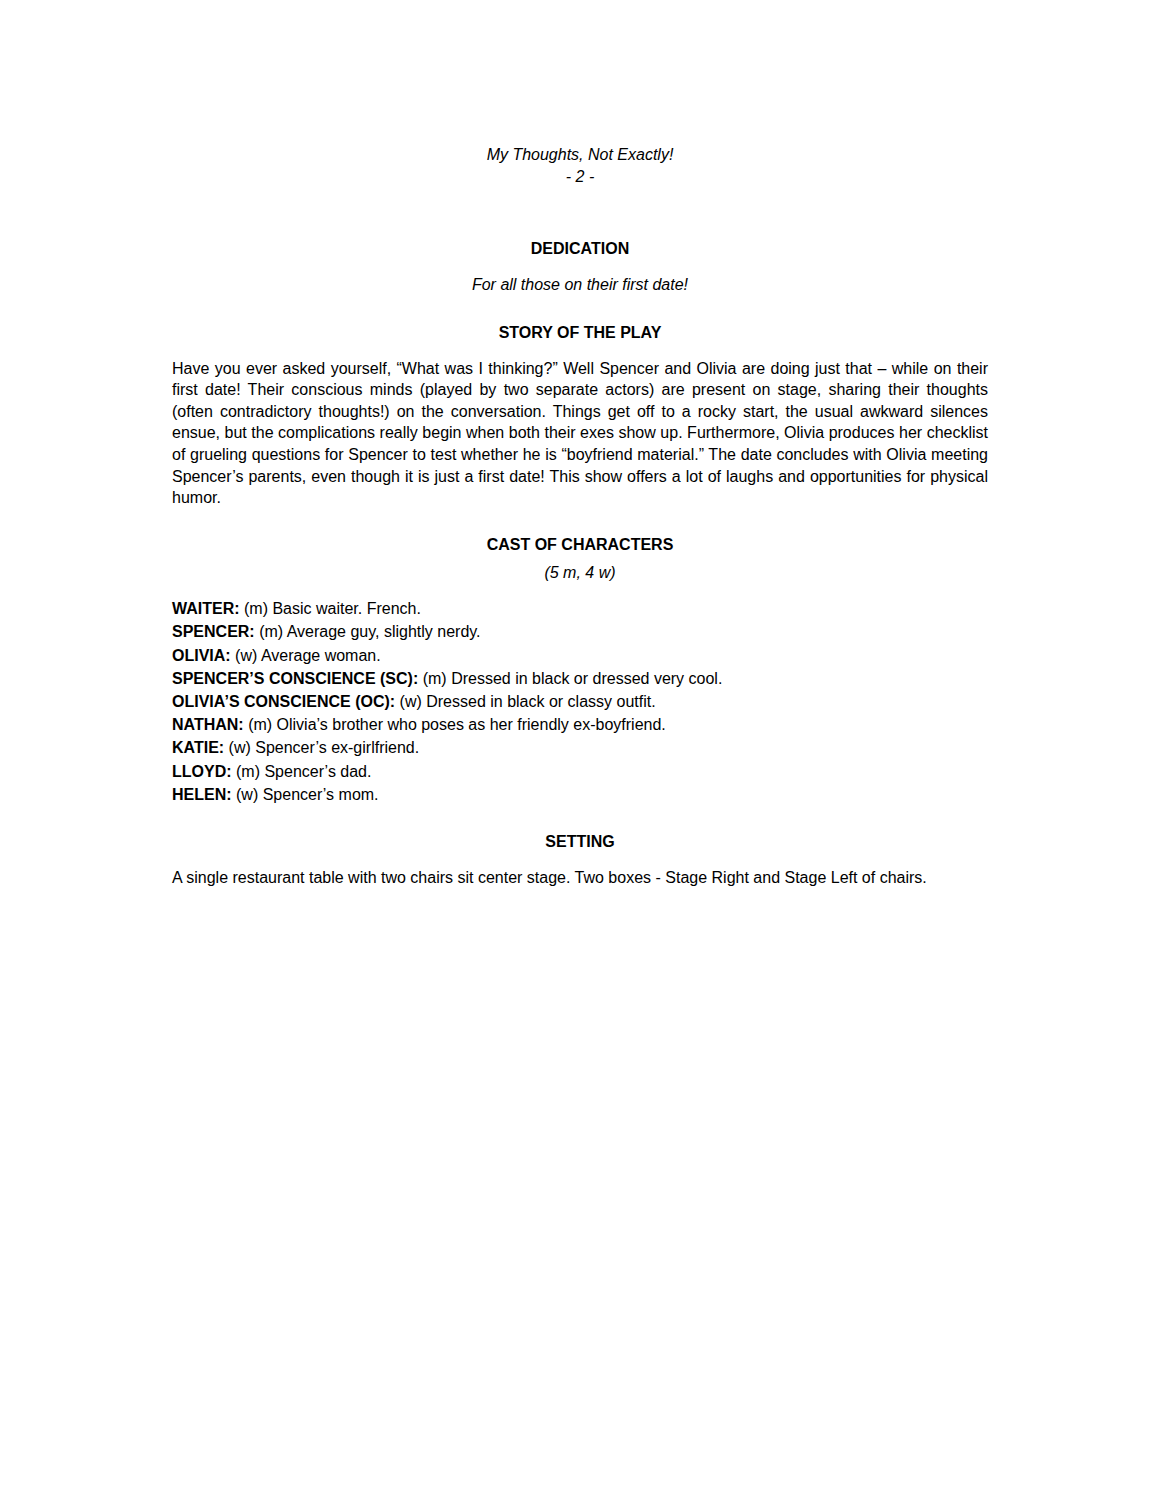My Thoughts, Not Exactly!
- 2 -
DEDICATION
For all those on their first date!
STORY OF THE PLAY
Have you ever asked yourself, “What was I thinking?” Well Spencer and Olivia are doing just that – while on their first date! Their conscious minds (played by two separate actors) are present on stage, sharing their thoughts (often contradictory thoughts!) on the conversation. Things get off to a rocky start, the usual awkward silences ensue, but the complications really begin when both their exes show up. Furthermore, Olivia produces her checklist of grueling questions for Spencer to test whether he is “boyfriend material.” The date concludes with Olivia meeting Spencer’s parents, even though it is just a first date! This show offers a lot of laughs and opportunities for physical humor.
CAST OF CHARACTERS
(5 m, 4 w)
WAITER: (m) Basic waiter. French.
SPENCER: (m) Average guy, slightly nerdy.
OLIVIA: (w) Average woman.
SPENCER’S CONSCIENCE (SC): (m) Dressed in black or dressed very cool.
OLIVIA’S CONSCIENCE (OC): (w) Dressed in black or classy outfit.
NATHAN: (m) Olivia’s brother who poses as her friendly ex-boyfriend.
KATIE: (w) Spencer’s ex-girlfriend.
LLOYD: (m) Spencer’s dad.
HELEN: (w) Spencer’s mom.
SETTING
A single restaurant table with two chairs sit center stage. Two boxes - Stage Right and Stage Left of chairs.